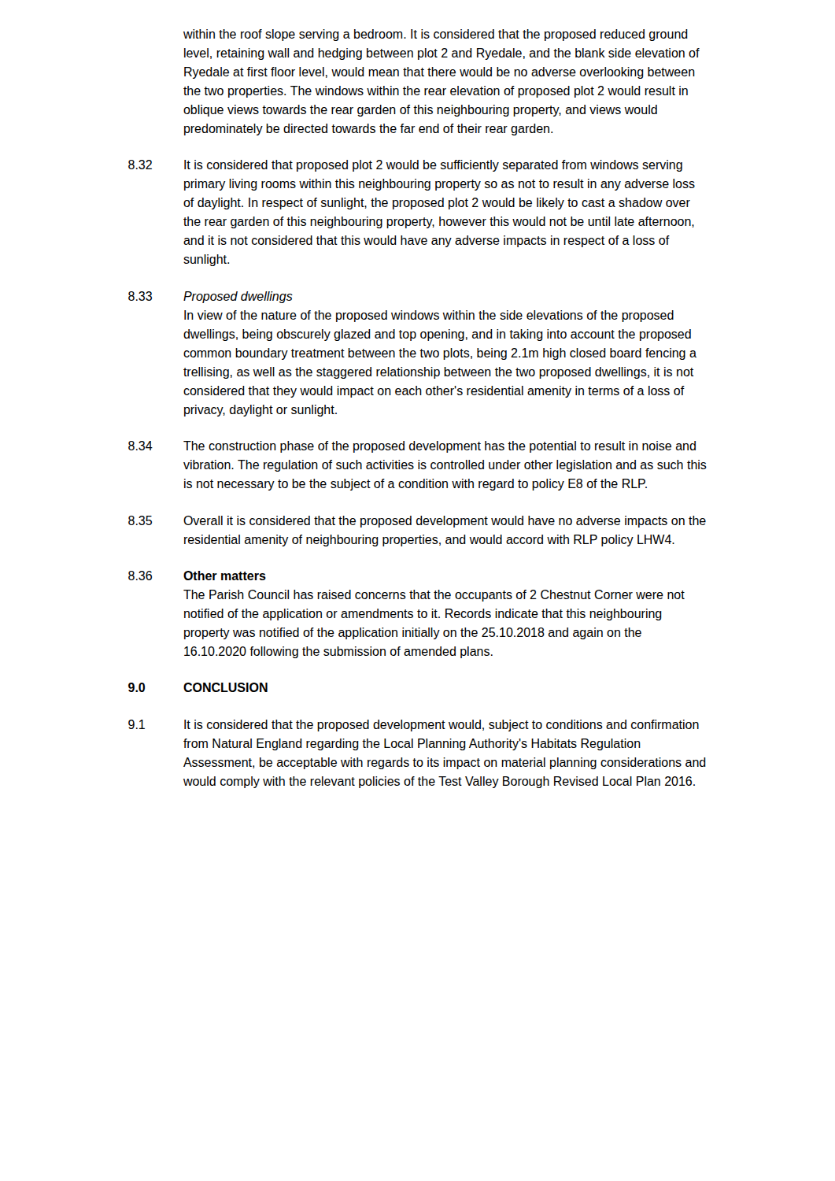within the roof slope serving a bedroom. It is considered that the proposed reduced ground level, retaining wall and hedging between plot 2 and Ryedale, and the blank side elevation of Ryedale at first floor level, would mean that there would be no adverse overlooking between the two properties. The windows within the rear elevation of proposed plot 2 would result in oblique views towards the rear garden of this neighbouring property, and views would predominately be directed towards the far end of their rear garden.
8.32
It is considered that proposed plot 2 would be sufficiently separated from windows serving primary living rooms within this neighbouring property so as not to result in any adverse loss of daylight. In respect of sunlight, the proposed plot 2 would be likely to cast a shadow over the rear garden of this neighbouring property, however this would not be until late afternoon, and it is not considered that this would have any adverse impacts in respect of a loss of sunlight.
8.33
Proposed dwellings
In view of the nature of the proposed windows within the side elevations of the proposed dwellings, being obscurely glazed and top opening, and in taking into account the proposed common boundary treatment between the two plots, being 2.1m high closed board fencing a trellising, as well as the staggered relationship between the two proposed dwellings, it is not considered that they would impact on each other's residential amenity in terms of a loss of privacy, daylight or sunlight.
8.34
The construction phase of the proposed development has the potential to result in noise and vibration. The regulation of such activities is controlled under other legislation and as such this is not necessary to be the subject of a condition with regard to policy E8 of the RLP.
8.35
Overall it is considered that the proposed development would have no adverse impacts on the residential amenity of neighbouring properties, and would accord with RLP policy LHW4.
8.36
Other matters
The Parish Council has raised concerns that the occupants of 2 Chestnut Corner were not notified of the application or amendments to it. Records indicate that this neighbouring property was notified of the application initially on the 25.10.2018 and again on the 16.10.2020 following the submission of amended plans.
9.0
CONCLUSION
9.1
It is considered that the proposed development would, subject to conditions and confirmation from Natural England regarding the Local Planning Authority's Habitats Regulation Assessment, be acceptable with regards to its impact on material planning considerations and would comply with the relevant policies of the Test Valley Borough Revised Local Plan 2016.